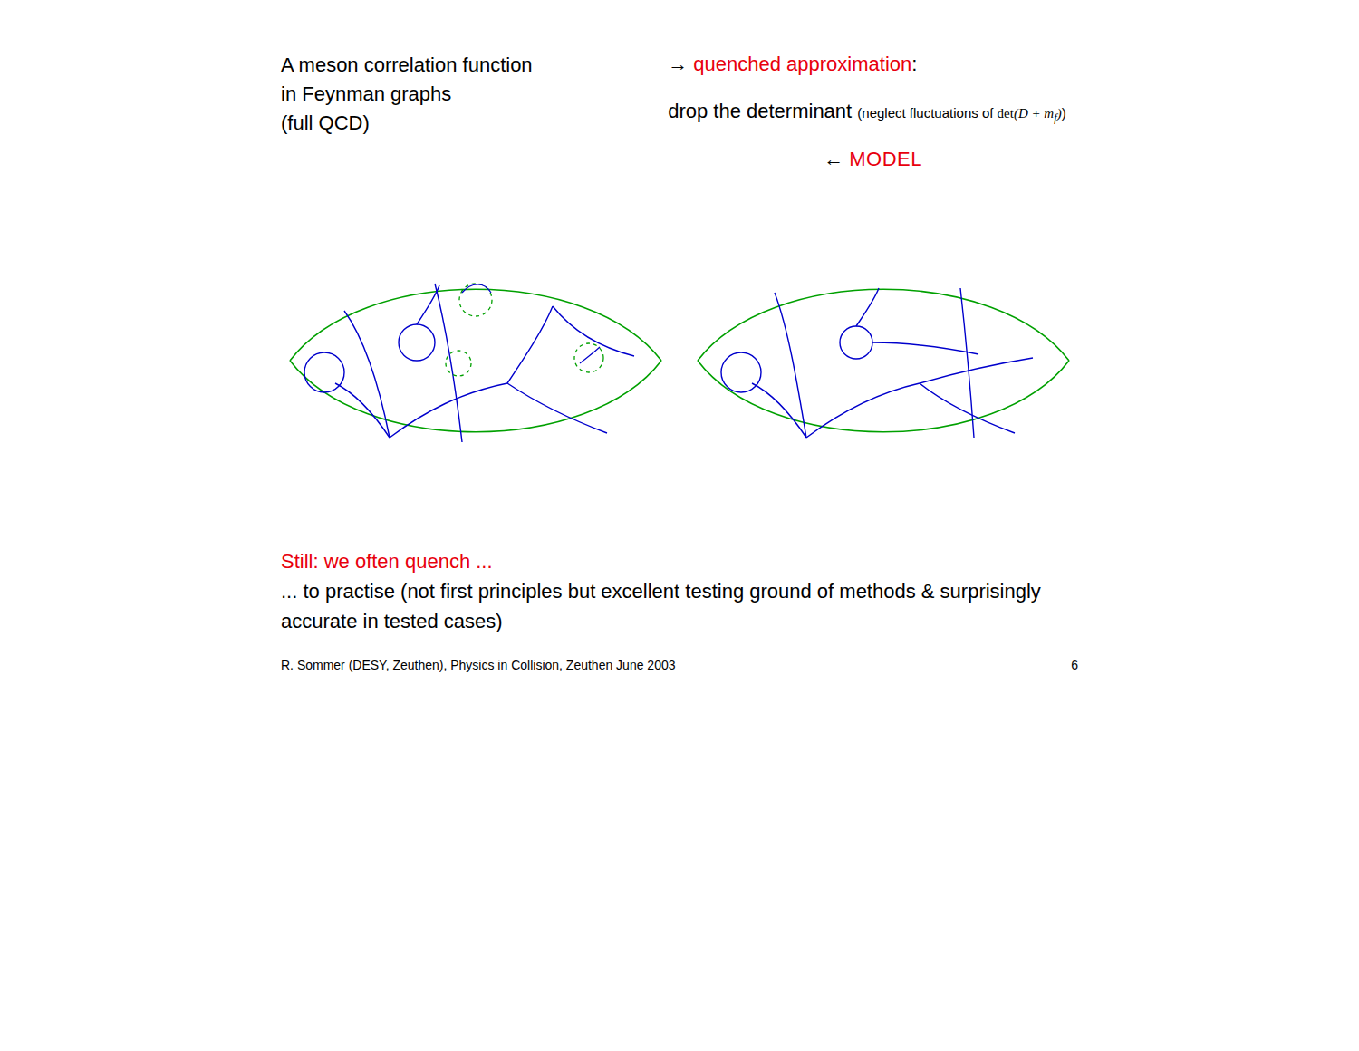A meson correlation function
in Feynman graphs
(full QCD)
→ quenched approximation:
drop the determinant (neglect fluctuations of det(D + mf))
← MODEL
Still: we often quench ... ... to practise (not first principles but excellent testing ground of methods & surprisingly accurate in tested cases)
R. Sommer (DESY, Zeuthen), Physics in Collision, Zeuthen June 2003 6